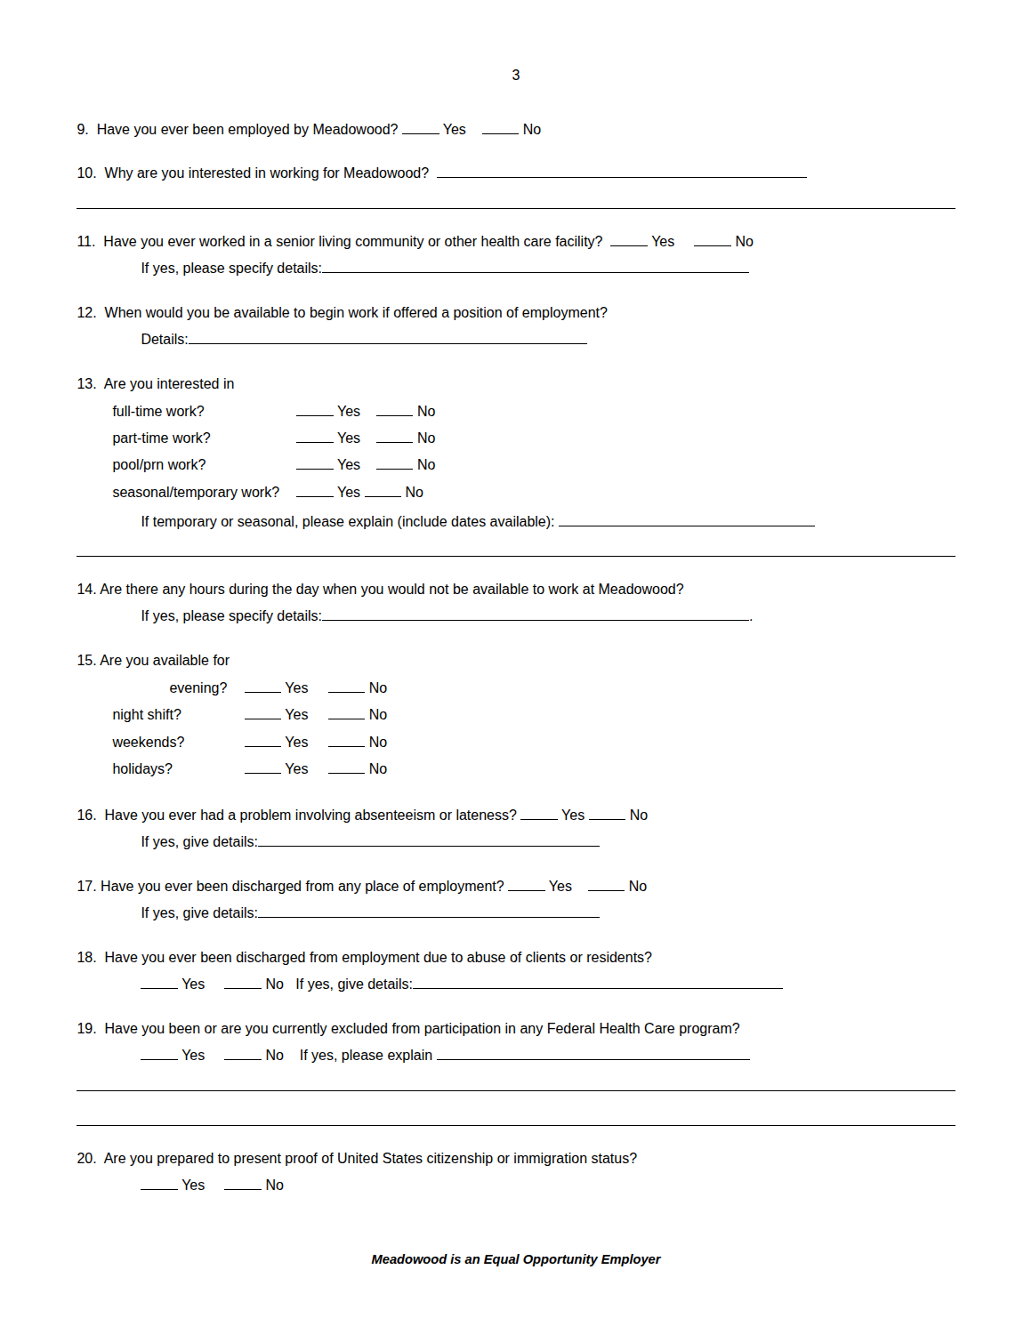3
9. Have you ever been employed by Meadowood? Yes No
10. Why are you interested in working for Meadowood?
11. Have you ever worked in a senior living community or other health care facility? Yes No
If yes, please specify details:
12. When would you be available to begin work if offered a position of employment?
Details:
13. Are you interested in
| full-time work? | Yes No |
| part-time work? | Yes No |
| pool/prn work? | Yes No |
| seasonal/temporary work? | Yes No |
If temporary or seasonal, please explain (include dates available):
14. Are there any hours during the day when you would not be available to work at Meadowood?
If yes, please specify details: .
15. Are you available for
| evening? | Yes No |
| night shift? | Yes No |
| weekends? | Yes No |
| holidays? | Yes No |
16. Have you ever had a problem involving absenteeism or lateness? Yes No
If yes, give details:
17. Have you ever been discharged from any place of employment? Yes No
If yes, give details:
18. Have you ever been discharged from employment due to abuse of clients or residents?
Yes No If yes, give details:
19. Have you been or are you currently excluded from participation in any Federal Health Care program?
Yes No If yes, please explain
20. Are you prepared to present proof of United States citizenship or immigration status?
Yes No
Meadowood is an Equal Opportunity Employer